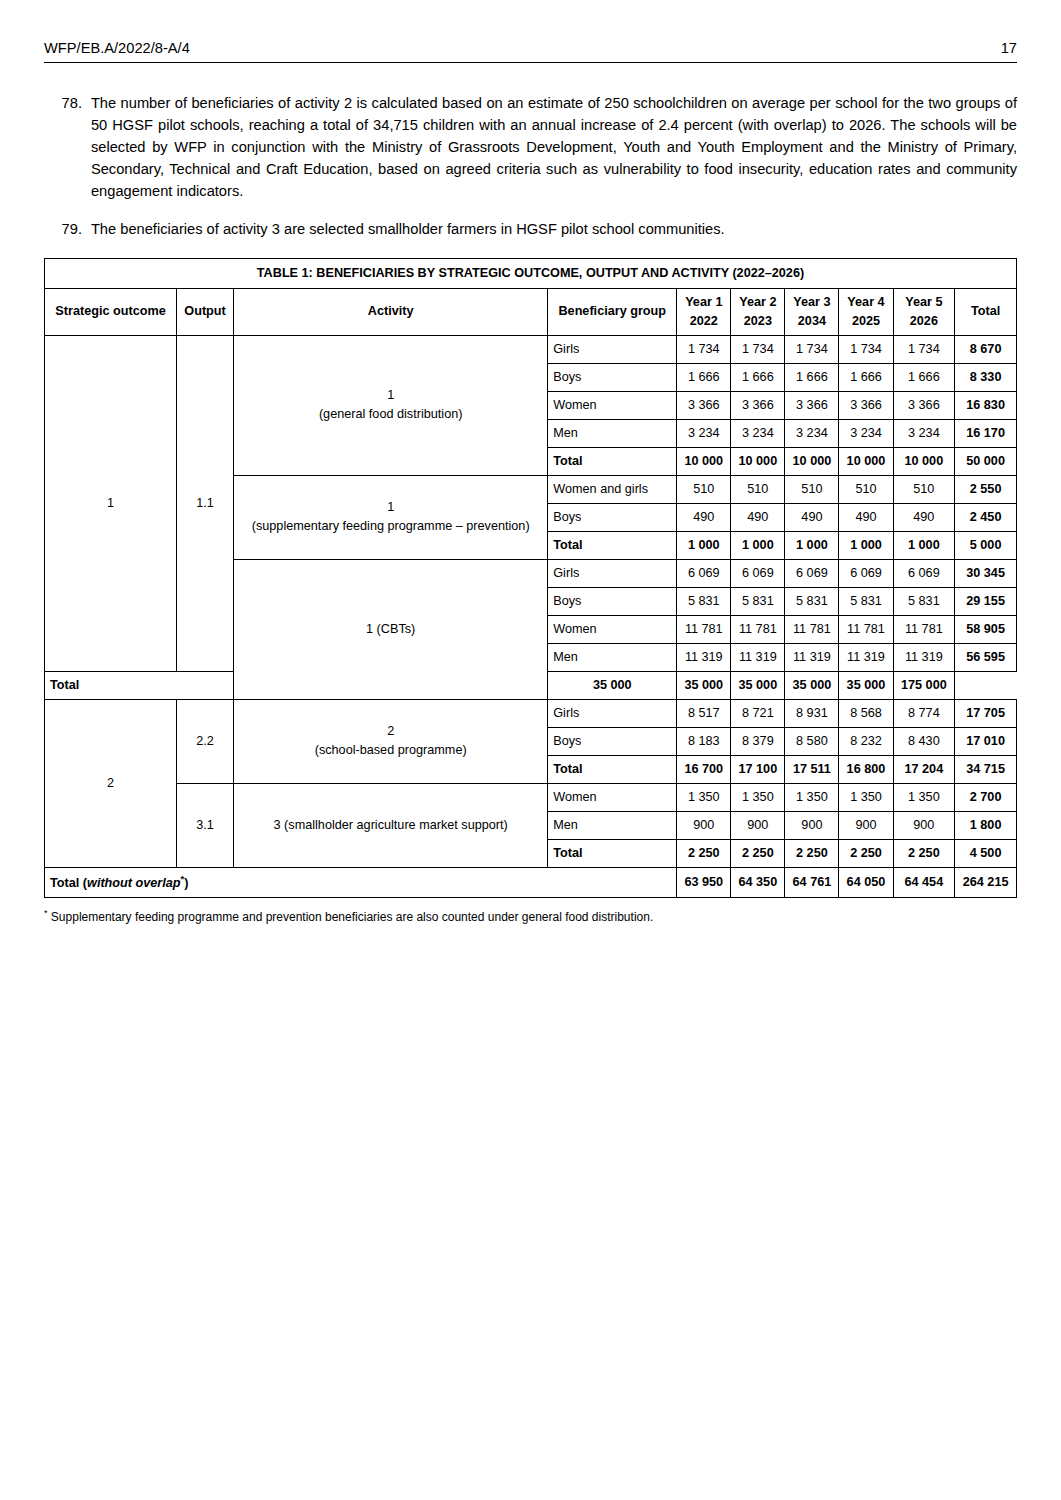WFP/EB.A/2022/8-A/4 17
78. The number of beneficiaries of activity 2 is calculated based on an estimate of 250 schoolchildren on average per school for the two groups of 50 HGSF pilot schools, reaching a total of 34,715 children with an annual increase of 2.4 percent (with overlap) to 2026. The schools will be selected by WFP in conjunction with the Ministry of Grassroots Development, Youth and Youth Employment and the Ministry of Primary, Secondary, Technical and Craft Education, based on agreed criteria such as vulnerability to food insecurity, education rates and community engagement indicators.
79. The beneficiaries of activity 3 are selected smallholder farmers in HGSF pilot school communities.
TABLE 1: BENEFICIARIES BY STRATEGIC OUTCOME, OUTPUT AND ACTIVITY (2022–2026)
| Strategic outcome | Output | Activity | Beneficiary group | Year 1 2022 | Year 2 2023 | Year 3 2034 | Year 4 2025 | Year 5 2026 | Total |
| --- | --- | --- | --- | --- | --- | --- | --- | --- | --- |
| 1 | 1.1 | 1 (general food distribution) | Girls | 1 734 | 1 734 | 1 734 | 1 734 | 1 734 | 8 670 |
| Boys | 1 666 | 1 666 | 1 666 | 1 666 | 1 666 | 8 330 |
| Women | 3 366 | 3 366 | 3 366 | 3 366 | 3 366 | 16 830 |
| Men | 3 234 | 3 234 | 3 234 | 3 234 | 3 234 | 16 170 |
| Total | 10 000 | 10 000 | 10 000 | 10 000 | 10 000 | 50 000 |
| 1 (supplementary feeding programme – prevention) | Women and girls | 510 | 510 | 510 | 510 | 510 | 2 550 |
| Boys | 490 | 490 | 490 | 490 | 490 | 2 450 |
| Total | 1 000 | 1 000 | 1 000 | 1 000 | 1 000 | 5 000 |
| 1 (CBTs) | Girls | 6 069 | 6 069 | 6 069 | 6 069 | 6 069 | 30 345 |
| Boys | 5 831 | 5 831 | 5 831 | 5 831 | 5 831 | 29 155 |
| Women | 11 781 | 11 781 | 11 781 | 11 781 | 11 781 | 58 905 |
| Men | 11 319 | 11 319 | 11 319 | 11 319 | 11 319 | 56 595 |
| Total | 35 000 | 35 000 | 35 000 | 35 000 | 35 000 | 175 000 |
| 2 | 2.2 | 2 (school-based programme) | Girls | 8 517 | 8 721 | 8 931 | 8 568 | 8 774 | 17 705 |
| Boys | 8 183 | 8 379 | 8 580 | 8 232 | 8 430 | 17 010 |
| Total | 16 700 | 17 100 | 17 511 | 16 800 | 17 204 | 34 715 |
| 3.1 | 3 (smallholder agriculture market support) | Women | 1 350 | 1 350 | 1 350 | 1 350 | 1 350 | 2 700 |
| Men | 900 | 900 | 900 | 900 | 900 | 1 800 |
| Total | 2 250 | 2 250 | 2 250 | 2 250 | 2 250 | 4 500 |
| Total ( without overlap * ) | 63 950 | 64 350 | 64 761 | 64 050 | 64 454 | 264 215 |
* Supplementary feeding programme and prevention beneficiaries are also counted under general food distribution.